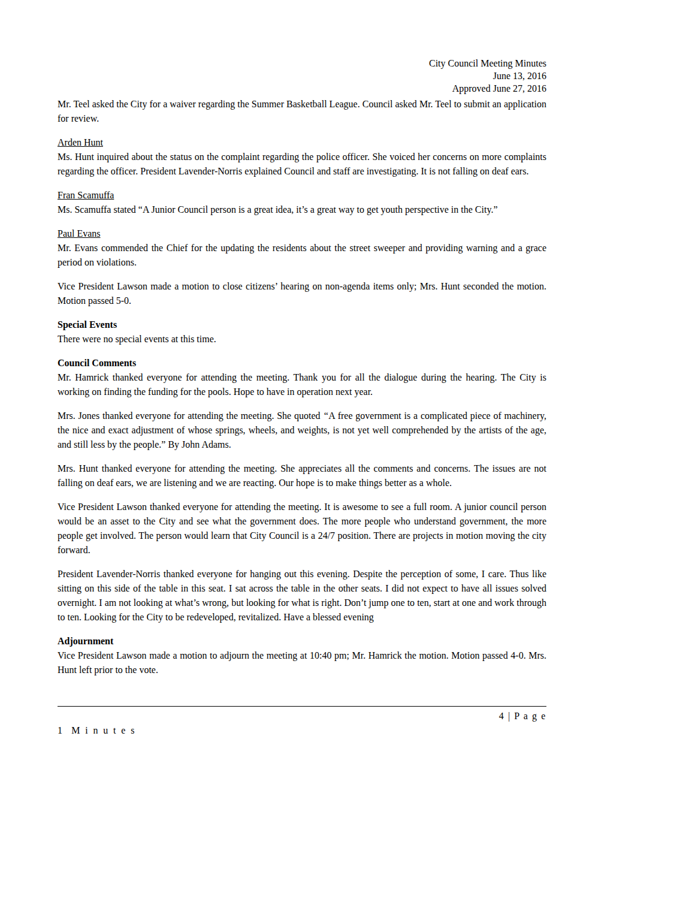City Council Meeting Minutes
June 13, 2016
Approved June 27, 2016
Mr. Teel asked the City for a waiver regarding the Summer Basketball League. Council asked Mr. Teel to submit an application for review.
Arden Hunt
Ms. Hunt inquired about the status on the complaint regarding the police officer. She voiced her concerns on more complaints regarding the officer. President Lavender-Norris explained Council and staff are investigating. It is not falling on deaf ears.
Fran Scamuffa
Ms. Scamuffa stated “A Junior Council person is a great idea, it’s a great way to get youth perspective in the City.”
Paul Evans
Mr. Evans commended the Chief for the updating the residents about the street sweeper and providing warning and a grace period on violations.
Vice President Lawson made a motion to close citizens’ hearing on non-agenda items only; Mrs. Hunt seconded the motion. Motion passed 5-0.
Special Events
There were no special events at this time.
Council Comments
Mr. Hamrick thanked everyone for attending the meeting. Thank you for all the dialogue during the hearing. The City is working on finding the funding for the pools. Hope to have in operation next year.
Mrs. Jones thanked everyone for attending the meeting. She quoted “A free government is a complicated piece of machinery, the nice and exact adjustment of whose springs, wheels, and weights, is not yet well comprehended by the artists of the age, and still less by the people.” By John Adams.
Mrs. Hunt thanked everyone for attending the meeting. She appreciates all the comments and concerns. The issues are not falling on deaf ears, we are listening and we are reacting. Our hope is to make things better as a whole.
Vice President Lawson thanked everyone for attending the meeting. It is awesome to see a full room. A junior council person would be an asset to the City and see what the government does. The more people who understand government, the more people get involved. The person would learn that City Council is a 24/7 position. There are projects in motion moving the city forward.
President Lavender-Norris thanked everyone for hanging out this evening. Despite the perception of some, I care. Thus like sitting on this side of the table in this seat. I sat across the table in the other seats. I did not expect to have all issues solved overnight. I am not looking at what’s wrong, but looking for what is right. Don’t jump one to ten, start at one and work through to ten. Looking for the City to be redeveloped, revitalized. Have a blessed evening
Adjournment
Vice President Lawson made a motion to adjourn the meeting at 10:40 pm; Mr. Hamrick the motion. Motion passed 4-0. Mrs. Hunt left prior to the vote.
4 | P a g e
1 M i n u t e s